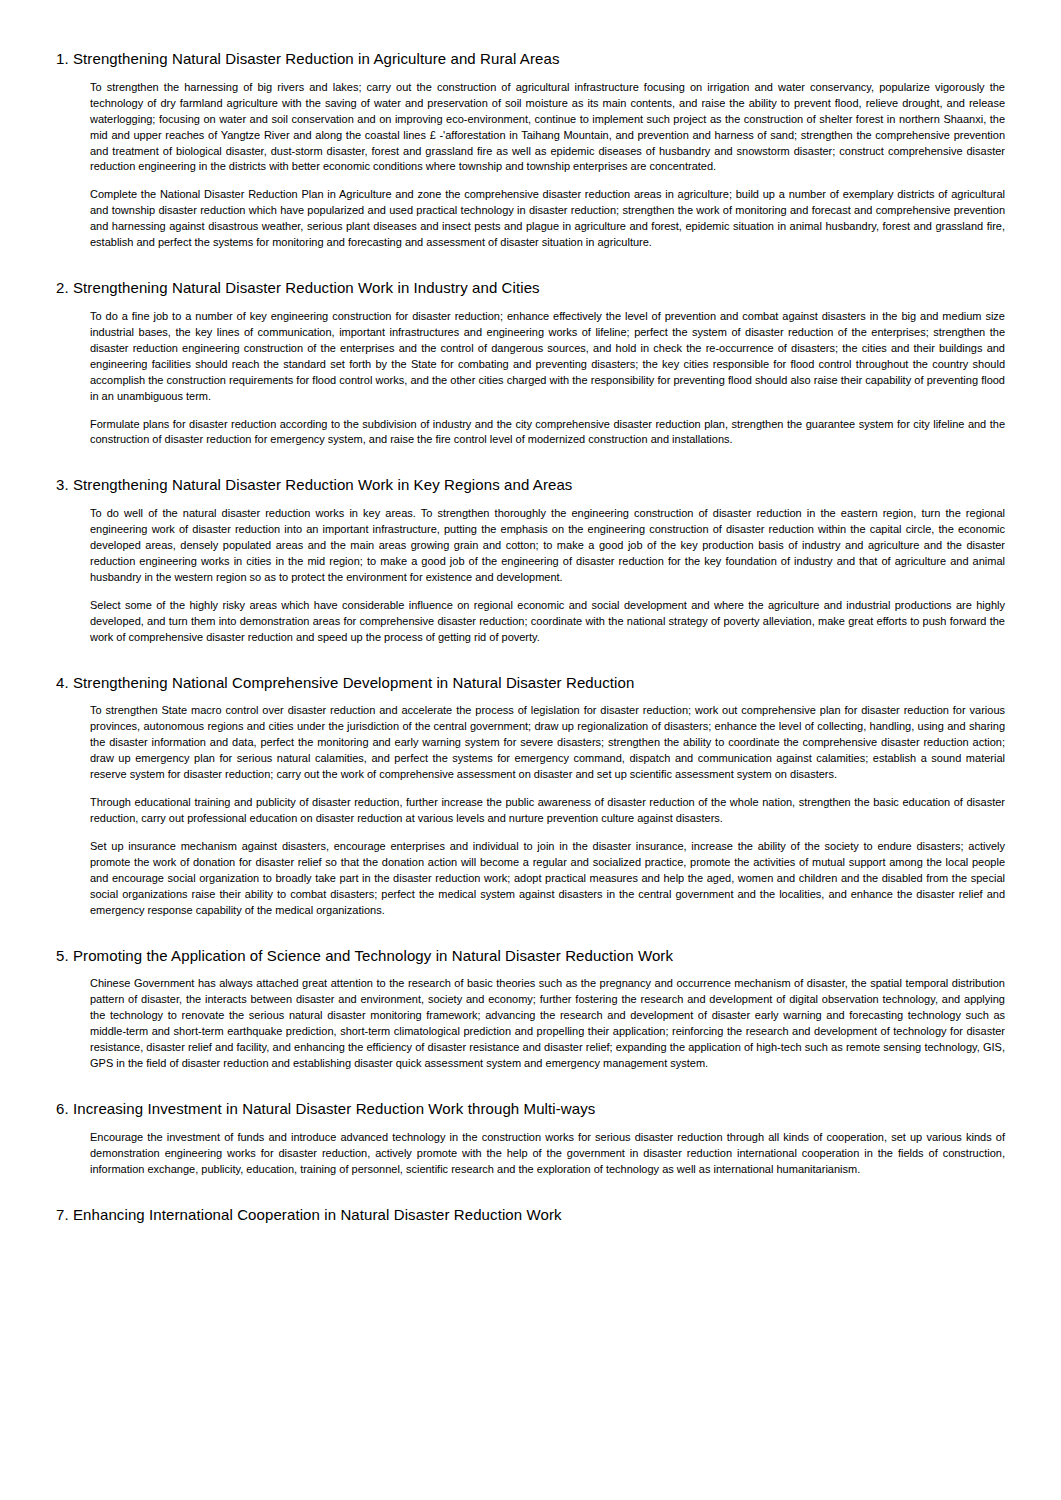1. Strengthening Natural Disaster Reduction in Agriculture and Rural Areas
To strengthen the harnessing of big rivers and lakes; carry out the construction of agricultural infrastructure focusing on irrigation and water conservancy, popularize vigorously the technology of dry farmland agriculture with the saving of water and preservation of soil moisture as its main contents, and raise the ability to prevent flood, relieve drought, and release waterlogging; focusing on water and soil conservation and on improving eco-environment, continue to implement such project as the construction of shelter forest in northern Shaanxi, the mid and upper reaches of Yangtze River and along the coastal lines £ -'afforestation in Taihang Mountain, and prevention and harness of sand; strengthen the comprehensive prevention and treatment of biological disaster, dust-storm disaster, forest and grassland fire as well as epidemic diseases of husbandry and snowstorm disaster; construct comprehensive disaster reduction engineering in the districts with better economic conditions where township and township enterprises are concentrated.
Complete the National Disaster Reduction Plan in Agriculture and zone the comprehensive disaster reduction areas in agriculture; build up a number of exemplary districts of agricultural and township disaster reduction which have popularized and used practical technology in disaster reduction; strengthen the work of monitoring and forecast and comprehensive prevention and harnessing against disastrous weather, serious plant diseases and insect pests and plague in agriculture and forest, epidemic situation in animal husbandry, forest and grassland fire, establish and perfect the systems for monitoring and forecasting and assessment of disaster situation in agriculture.
2. Strengthening Natural Disaster Reduction Work in Industry and Cities
To do a fine job to a number of key engineering construction for disaster reduction; enhance effectively the level of prevention and combat against disasters in the big and medium size industrial bases, the key lines of communication, important infrastructures and engineering works of lifeline; perfect the system of disaster reduction of the enterprises; strengthen the disaster reduction engineering construction of the enterprises and the control of dangerous sources, and hold in check the re-occurrence of disasters; the cities and their buildings and engineering facilities should reach the standard set forth by the State for combating and preventing disasters; the key cities responsible for flood control throughout the country should accomplish the construction requirements for flood control works, and the other cities charged with the responsibility for preventing flood should also raise their capability of preventing flood in an unambiguous term.
Formulate plans for disaster reduction according to the subdivision of industry and the city comprehensive disaster reduction plan, strengthen the guarantee system for city lifeline and the construction of disaster reduction for emergency system, and raise the fire control level of modernized construction and installations.
3. Strengthening Natural Disaster Reduction Work in Key Regions and Areas
To do well of the natural disaster reduction works in key areas. To strengthen thoroughly the engineering construction of disaster reduction in the eastern region, turn the regional engineering work of disaster reduction into an important infrastructure, putting the emphasis on the engineering construction of disaster reduction within the capital circle, the economic developed areas, densely populated areas and the main areas growing grain and cotton; to make a good job of the key production basis of industry and agriculture and the disaster reduction engineering works in cities in the mid region; to make a good job of the engineering of disaster reduction for the key foundation of industry and that of agriculture and animal husbandry in the western region so as to protect the environment for existence and development.
Select some of the highly risky areas which have considerable influence on regional economic and social development and where the agriculture and industrial productions are highly developed, and turn them into demonstration areas for comprehensive disaster reduction; coordinate with the national strategy of poverty alleviation, make great efforts to push forward the work of comprehensive disaster reduction and speed up the process of getting rid of poverty.
4. Strengthening National Comprehensive Development in Natural Disaster Reduction
To strengthen State macro control over disaster reduction and accelerate the process of legislation for disaster reduction; work out comprehensive plan for disaster reduction for various provinces, autonomous regions and cities under the jurisdiction of the central government; draw up regionalization of disasters; enhance the level of collecting, handling, using and sharing the disaster information and data, perfect the monitoring and early warning system for severe disasters; strengthen the ability to coordinate the comprehensive disaster reduction action; draw up emergency plan for serious natural calamities, and perfect the systems for emergency command, dispatch and communication against calamities; establish a sound material reserve system for disaster reduction; carry out the work of comprehensive assessment on disaster and set up scientific assessment system on disasters.
Through educational training and publicity of disaster reduction, further increase the public awareness of disaster reduction of the whole nation, strengthen the basic education of disaster reduction, carry out professional education on disaster reduction at various levels and nurture prevention culture against disasters.
Set up insurance mechanism against disasters, encourage enterprises and individual to join in the disaster insurance, increase the ability of the society to endure disasters; actively promote the work of donation for disaster relief so that the donation action will become a regular and socialized practice, promote the activities of mutual support among the local people and encourage social organization to broadly take part in the disaster reduction work; adopt practical measures and help the aged, women and children and the disabled from the special social organizations raise their ability to combat disasters; perfect the medical system against disasters in the central government and the localities, and enhance the disaster relief and emergency response capability of the medical organizations.
5. Promoting the Application of Science and Technology in Natural Disaster Reduction Work
Chinese Government has always attached great attention to the research of basic theories such as the pregnancy and occurrence mechanism of disaster, the spatial temporal distribution pattern of disaster, the interacts between disaster and environment, society and economy; further fostering the research and development of digital observation technology, and applying the technology to renovate the serious natural disaster monitoring framework; advancing the research and development of disaster early warning and forecasting technology such as middle-term and short-term earthquake prediction, short-term climatological prediction and propelling their application; reinforcing the research and development of technology for disaster resistance, disaster relief and facility, and enhancing the efficiency of disaster resistance and disaster relief; expanding the application of high-tech such as remote sensing technology, GIS, GPS in the field of disaster reduction and establishing disaster quick assessment system and emergency management system.
6. Increasing Investment in Natural Disaster Reduction Work through Multi-ways
Encourage the investment of funds and introduce advanced technology in the construction works for serious disaster reduction through all kinds of cooperation, set up various kinds of demonstration engineering works for disaster reduction, actively promote with the help of the government in disaster reduction international cooperation in the fields of construction, information exchange, publicity, education, training of personnel, scientific research and the exploration of technology as well as international humanitarianism.
7. Enhancing International Cooperation in Natural Disaster Reduction Work